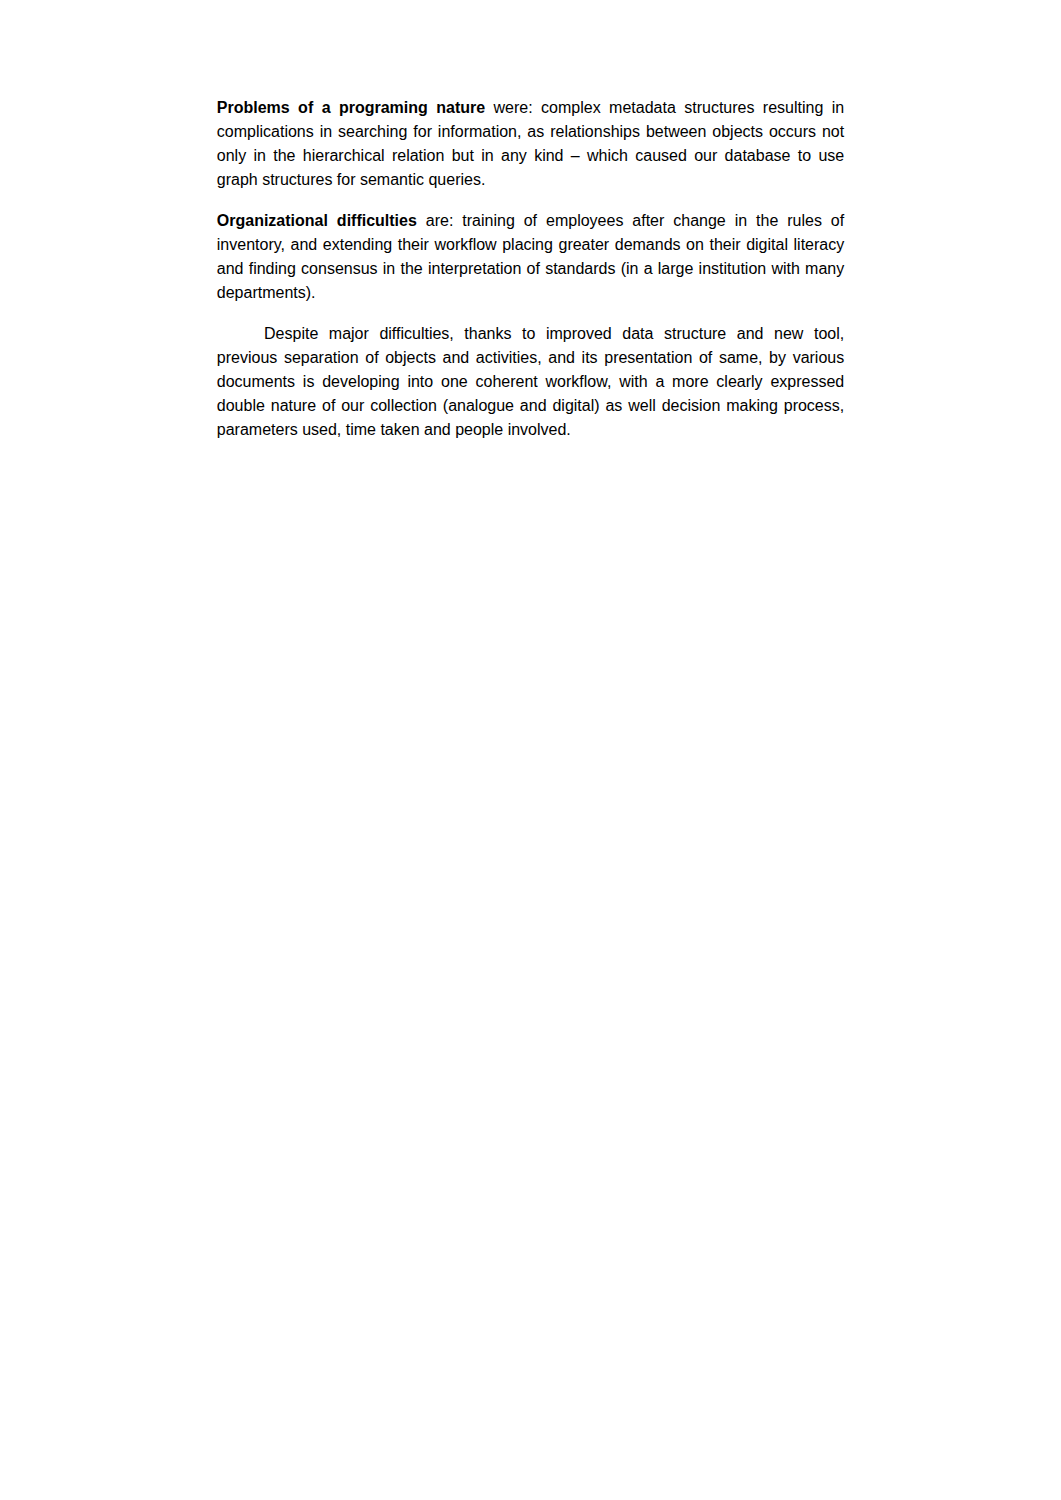Problems of a programing nature were: complex metadata structures resulting in complications in searching for information, as relationships between objects occurs not only in the hierarchical relation but in any kind – which caused our database to use graph structures for semantic queries.
Organizational difficulties are: training of employees after change in the rules of inventory, and extending their workflow placing greater demands on their digital literacy and finding consensus in the interpretation of standards (in a large institution with many departments).
Despite major difficulties, thanks to improved data structure and new tool, previous separation of objects and activities, and its presentation of same, by various documents is developing into one coherent workflow, with a more clearly expressed double nature of our collection (analogue and digital) as well decision making process, parameters used, time taken and people involved.